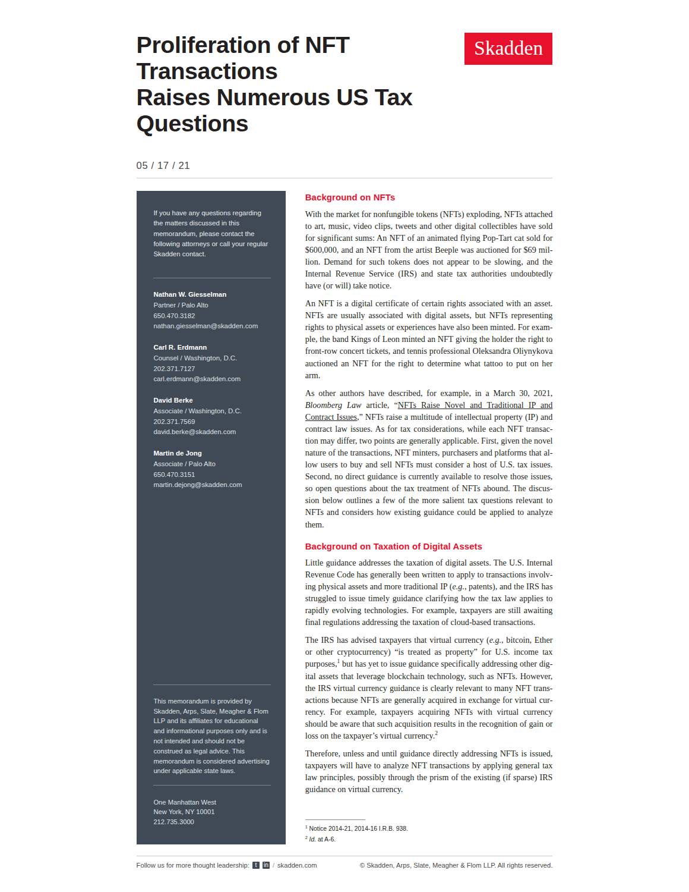Proliferation of NFT Transactions
Raises Numerous US Tax Questions
Skadden
05 / 17 / 21
If you have any questions regarding the matters discussed in this memorandum, please contact the following attorneys or call your regular Skadden contact.
Nathan W. Giesselman
Partner / Palo Alto
650.470.3182
nathan.giesselman@skadden.com
Carl R. Erdmann
Counsel / Washington, D.C.
202.371.7127
carl.erdmann@skadden.com
David Berke
Associate / Washington, D.C.
202.371.7569
david.berke@skadden.com
Martin de Jong
Associate / Palo Alto
650.470.3151
martin.dejong@skadden.com
This memorandum is provided by Skadden, Arps, Slate, Meagher & Flom LLP and its affiliates for educational and informational purposes only and is not intended and should not be construed as legal advice. This memorandum is considered advertising under applicable state laws.
One Manhattan West
New York, NY 10001
212.735.3000
Background on NFTs
With the market for nonfungible tokens (NFTs) exploding, NFTs attached to art, music, video clips, tweets and other digital collectibles have sold for significant sums: An NFT of an animated flying Pop-Tart cat sold for $600,000, and an NFT from the artist Beeple was auctioned for $69 million. Demand for such tokens does not appear to be slowing, and the Internal Revenue Service (IRS) and state tax authorities undoubtedly have (or will) take notice.
An NFT is a digital certificate of certain rights associated with an asset. NFTs are usually associated with digital assets, but NFTs representing rights to physical assets or experiences have also been minted. For example, the band Kings of Leon minted an NFT giving the holder the right to front-row concert tickets, and tennis professional Oleksandra Oliynykova auctioned an NFT for the right to determine what tattoo to put on her arm.
As other authors have described, for example, in a March 30, 2021, Bloomberg Law article, “NFTs Raise Novel and Traditional IP and Contract Issues,” NFTs raise a multitude of intellectual property (IP) and contract law issues. As for tax considerations, while each NFT transaction may differ, two points are generally applicable. First, given the novel nature of the transactions, NFT minters, purchasers and platforms that allow users to buy and sell NFTs must consider a host of U.S. tax issues. Second, no direct guidance is currently available to resolve those issues, so open questions about the tax treatment of NFTs abound. The discussion below outlines a few of the more salient tax questions relevant to NFTs and considers how existing guidance could be applied to analyze them.
Background on Taxation of Digital Assets
Little guidance addresses the taxation of digital assets. The U.S. Internal Revenue Code has generally been written to apply to transactions involving physical assets and more traditional IP (e.g., patents), and the IRS has struggled to issue timely guidance clarifying how the tax law applies to rapidly evolving technologies. For example, taxpayers are still awaiting final regulations addressing the taxation of cloud-based transactions.
The IRS has advised taxpayers that virtual currency (e.g., bitcoin, Ether or other cryptocurrency) “is treated as property” for U.S. income tax purposes,1 but has yet to issue guidance specifically addressing other digital assets that leverage blockchain technology, such as NFTs. However, the IRS virtual currency guidance is clearly relevant to many NFT transactions because NFTs are generally acquired in exchange for virtual currency. For example, taxpayers acquiring NFTs with virtual currency should be aware that such acquisition results in the recognition of gain or loss on the taxpayer’s virtual currency.2
Therefore, unless and until guidance directly addressing NFTs is issued, taxpayers will have to analyze NFT transactions by applying general tax law principles, possibly through the prism of the existing (if sparse) IRS guidance on virtual currency.
1 Notice 2014-21, 2014-16 I.R.B. 938.
2 Id. at A-6.
Follow us for more thought leadership: t in / skadden.com
© Skadden, Arps, Slate, Meagher & Flom LLP. All rights reserved.